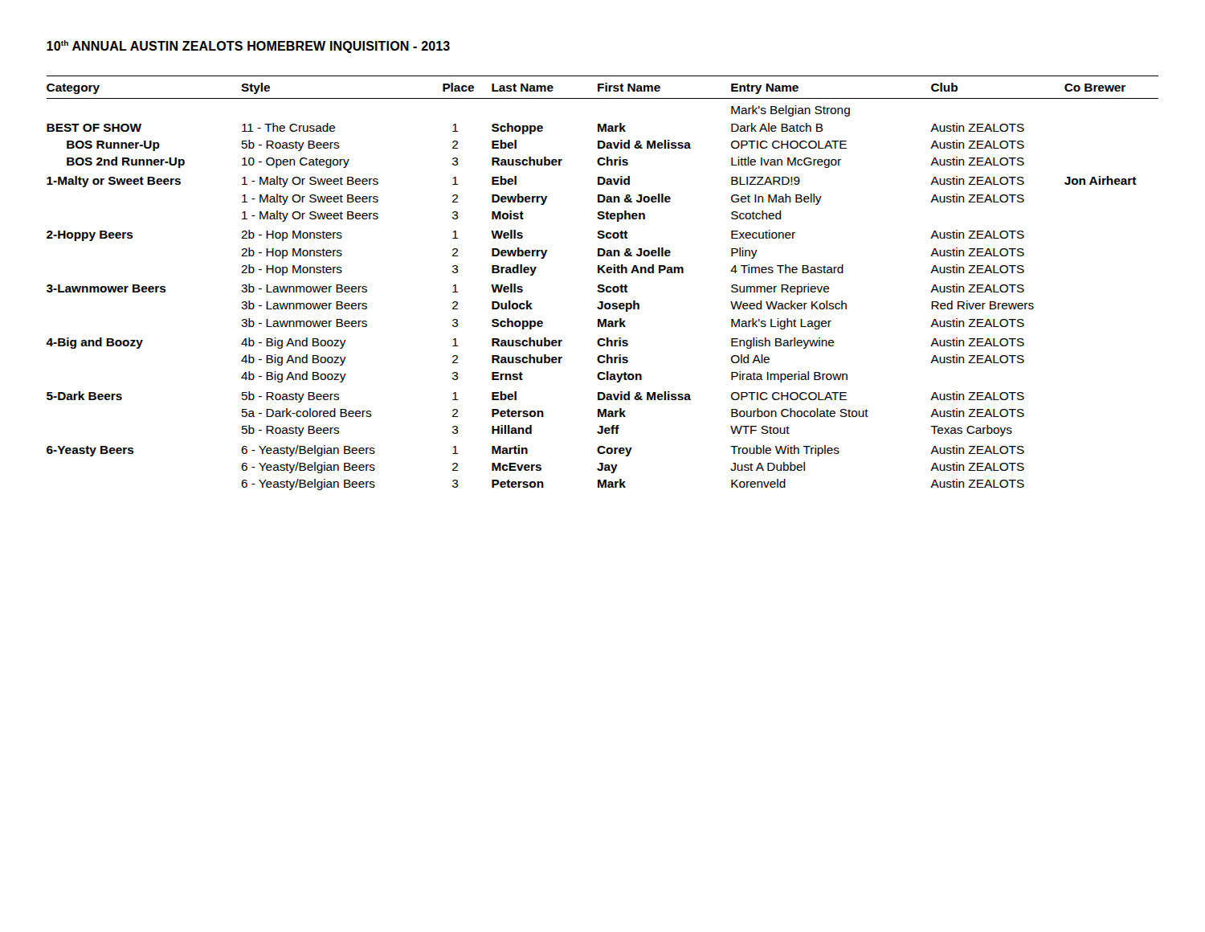10th ANNUAL AUSTIN ZEALOTS HOMEBREW INQUISITION - 2013
| Category | Style | Place | Last Name | First Name | Entry Name | Club | Co Brewer |
| --- | --- | --- | --- | --- | --- | --- | --- |
| | | | | | Mark's Belgian Strong | | |
| BEST OF SHOW | 11 - The Crusade | 1 | Schoppe | Mark | Dark Ale Batch B | Austin ZEALOTS | |
| BOS Runner-Up | 5b - Roasty Beers | 2 | Ebel | David & Melissa | OPTIC CHOCOLATE | Austin ZEALOTS | |
| BOS 2nd Runner-Up | 10 - Open Category | 3 | Rauschuber | Chris | Little Ivan McGregor | Austin ZEALOTS | |
| 1-Malty or Sweet Beers | 1 - Malty Or Sweet Beers | 1 | Ebel | David | BLIZZARD!9 | Austin ZEALOTS | Jon Airheart |
| | 1 - Malty Or Sweet Beers | 2 | Dewberry | Dan & Joelle | Get In Mah Belly | Austin ZEALOTS | |
| | 1 - Malty Or Sweet Beers | 3 | Moist | Stephen | Scotched | | |
| 2-Hoppy Beers | 2b - Hop Monsters | 1 | Wells | Scott | Executioner | Austin ZEALOTS | |
| | 2b - Hop Monsters | 2 | Dewberry | Dan & Joelle | Pliny | Austin ZEALOTS | |
| | 2b - Hop Monsters | 3 | Bradley | Keith And Pam | 4 Times The Bastard | Austin ZEALOTS | |
| 3-Lawnmower Beers | 3b - Lawnmower Beers | 1 | Wells | Scott | Summer Reprieve | Austin ZEALOTS | |
| | 3b - Lawnmower Beers | 2 | Dulock | Joseph | Weed Wacker Kolsch | Red River Brewers | |
| | 3b - Lawnmower Beers | 3 | Schoppe | Mark | Mark's Light Lager | Austin ZEALOTS | |
| 4-Big and Boozy | 4b - Big And Boozy | 1 | Rauschuber | Chris | English Barleywine | Austin ZEALOTS | |
| | 4b - Big And Boozy | 2 | Rauschuber | Chris | Old Ale | Austin ZEALOTS | |
| | 4b - Big And Boozy | 3 | Ernst | Clayton | Pirata Imperial Brown | | |
| 5-Dark Beers | 5b - Roasty Beers | 1 | Ebel | David & Melissa | OPTIC CHOCOLATE | Austin ZEALOTS | |
| | 5a - Dark-colored Beers | 2 | Peterson | Mark | Bourbon Chocolate Stout | Austin ZEALOTS | |
| | 5b - Roasty Beers | 3 | Hilland | Jeff | WTF Stout | Texas Carboys | |
| 6-Yeasty Beers | 6 - Yeasty/Belgian Beers | 1 | Martin | Corey | Trouble With Triples | Austin ZEALOTS | |
| | 6 - Yeasty/Belgian Beers | 2 | McEvers | Jay | Just A Dubbel | Austin ZEALOTS | |
| | 6 - Yeasty/Belgian Beers | 3 | Peterson | Mark | Korenveld | Austin ZEALOTS | |